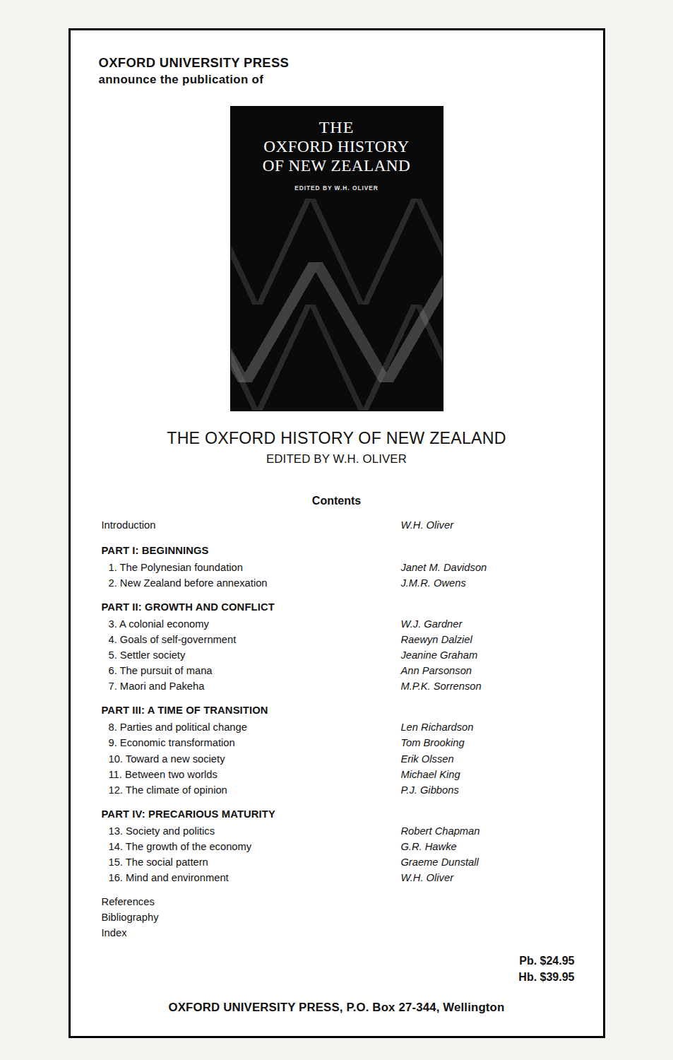OXFORD UNIVERSITY PRESS announce the publication of
THE OXFORD HISTORY OF NEW ZEALAND
EDITED BY W.H. OLIVER
THE OXFORD HISTORY OF NEW ZEALAND
EDITED BY W.H. OLIVER
Contents
| Introduction | W.H. Oliver |
| PART I: BEGINNINGS | |
| 1. The Polynesian foundation | Janet M. Davidson |
| 2. New Zealand before annexation | J.M.R. Owens |
| PART II: GROWTH AND CONFLICT | |
| 3. A colonial economy | W.J. Gardner |
| 4. Goals of self-government | Raewyn Dalziel |
| 5. Settler society | Jeanine Graham |
| 6. The pursuit of mana | Ann Parsonson |
| 7. Maori and Pakeha | M.P.K. Sorrenson |
| PART III: A TIME OF TRANSITION | |
| 8. Parties and political change | Len Richardson |
| 9. Economic transformation | Tom Brooking |
| 10. Toward a new society | Erik Olssen |
| 11. Between two worlds | Michael King |
| 12. The climate of opinion | P.J. Gibbons |
| PART IV: PRECARIOUS MATURITY | |
| 13. Society and politics | Robert Chapman |
| 14. The growth of the economy | G.R. Hawke |
| 15. The social pattern | Graeme Dunstall |
| 16. Mind and environment | W.H. Oliver |
| References | |
| Bibliography | |
| Index | |
Pb. $24.95
Hb. $39.95
OXFORD UNIVERSITY PRESS, P.O. Box 27-344, Wellington